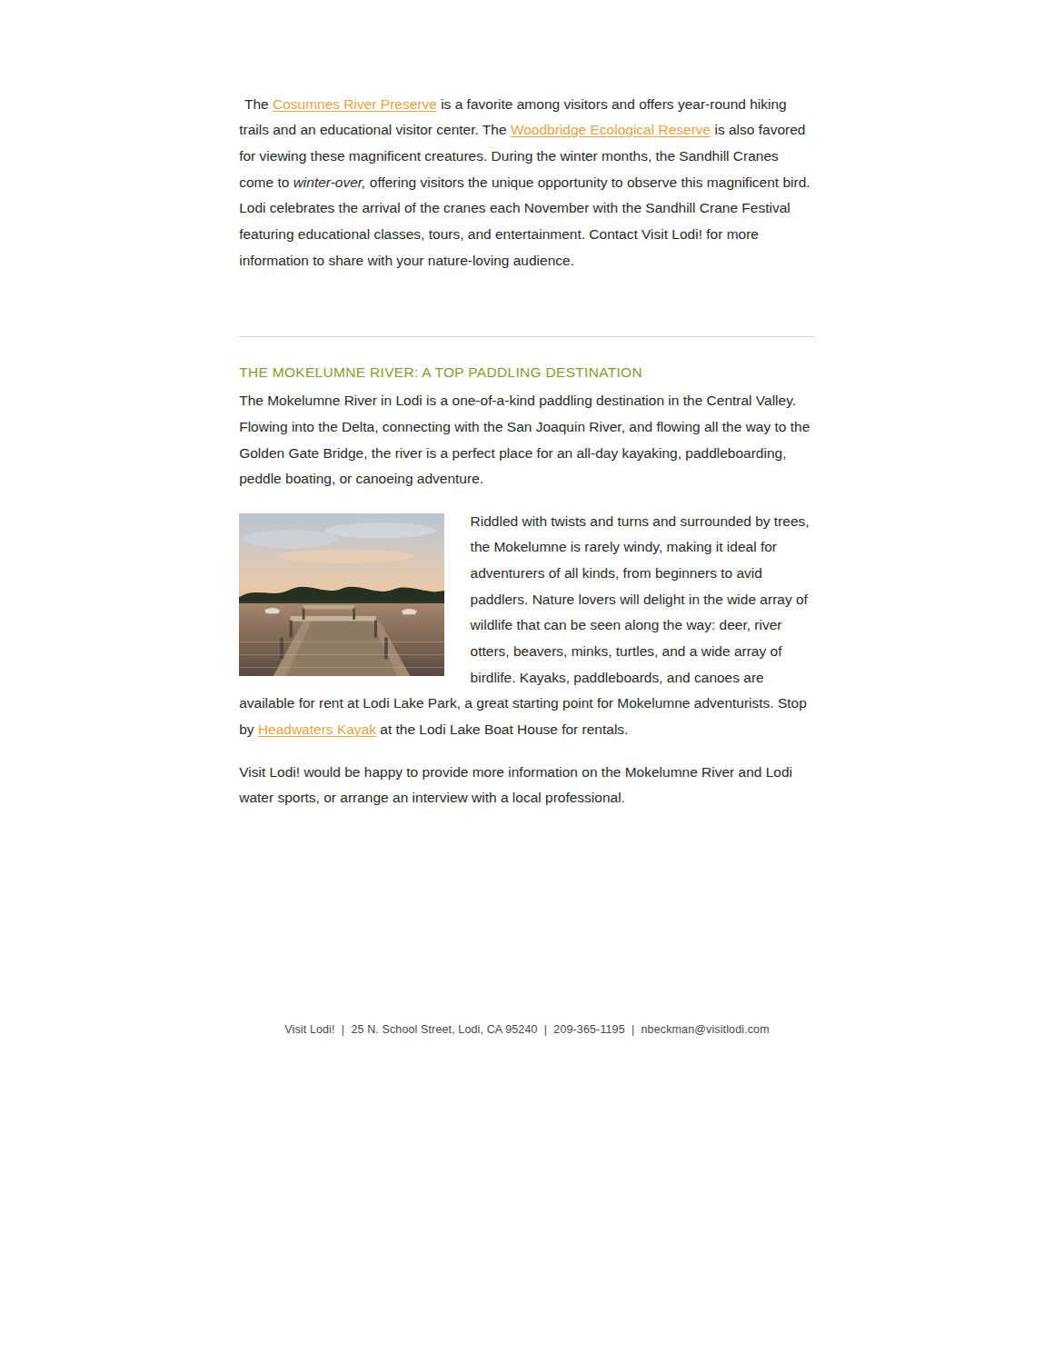The Cosumnes River Preserve is a favorite among visitors and offers year-round hiking trails and an educational visitor center. The Woodbridge Ecological Reserve is also favored for viewing these magnificent creatures. During the winter months, the Sandhill Cranes come to winter-over, offering visitors the unique opportunity to observe this magnificent bird. Lodi celebrates the arrival of the cranes each November with the Sandhill Crane Festival featuring educational classes, tours, and entertainment. Contact Visit Lodi! for more information to share with your nature-loving audience.
The Mokelumne River: A Top Paddling Destination
The Mokelumne River in Lodi is a one-of-a-kind paddling destination in the Central Valley. Flowing into the Delta, connecting with the San Joaquin River, and flowing all the way to the Golden Gate Bridge, the river is a perfect place for an all-day kayaking, paddleboarding, peddle boating, or canoeing adventure.
Riddled with twists and turns and surrounded by trees, the Mokelumne is rarely windy, making it ideal for adventurers of all kinds, from beginners to avid paddlers. Nature lovers will delight in the wide array of wildlife that can be seen along the way: deer, river otters, beavers, minks, turtles, and a wide array of birdlife. Kayaks, paddleboards, and canoes are available for rent at Lodi Lake Park, a great starting point for Mokelumne adventurists. Stop by Headwaters Kayak at the Lodi Lake Boat House for rentals.
Visit Lodi! would be happy to provide more information on the Mokelumne River and Lodi water sports, or arrange an interview with a local professional.
Visit Lodi! | 25 N. School Street, Lodi, CA 95240 | 209-365-1195 | nbeckman@visitlodi.com